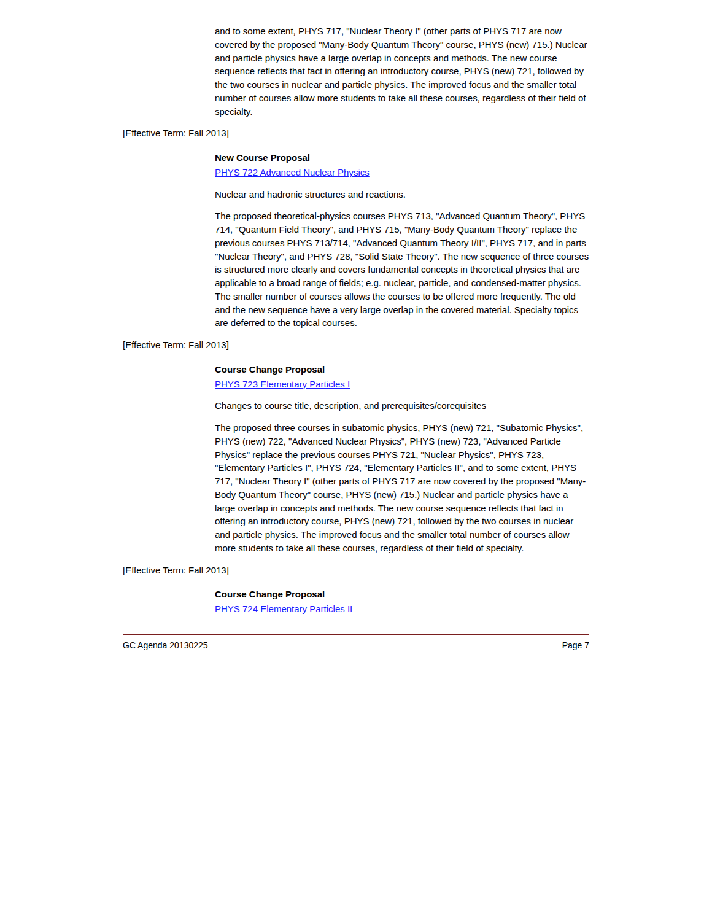and to some extent, PHYS 717, "Nuclear Theory I" (other parts of PHYS 717 are now covered by the proposed "Many-Body Quantum Theory" course, PHYS (new) 715.) Nuclear and particle physics have a large overlap in concepts and methods. The new course sequence reflects that fact in offering an introductory course, PHYS (new) 721, followed by the two courses in nuclear and particle physics. The improved focus and the smaller total number of courses allow more students to take all these courses, regardless of their field of specialty.
[Effective Term: Fall 2013]
New Course Proposal
PHYS 722 Advanced Nuclear Physics
Nuclear and hadronic structures and reactions.
The proposed theoretical-physics courses PHYS 713, "Advanced Quantum Theory", PHYS 714, "Quantum Field Theory", and PHYS 715, "Many-Body Quantum Theory" replace the previous courses PHYS 713/714, "Advanced Quantum Theory I/II", PHYS 717, and in parts "Nuclear Theory", and PHYS 728, "Solid State Theory". The new sequence of three courses is structured more clearly and covers fundamental concepts in theoretical physics that are applicable to a broad range of fields; e.g. nuclear, particle, and condensed-matter physics. The smaller number of courses allows the courses to be offered more frequently. The old and the new sequence have a very large overlap in the covered material. Specialty topics are deferred to the topical courses.
[Effective Term: Fall 2013]
Course Change Proposal
PHYS 723 Elementary Particles I
Changes to course title, description, and prerequisites/corequisites
The proposed three courses in subatomic physics, PHYS (new) 721, "Subatomic Physics", PHYS (new) 722, "Advanced Nuclear Physics", PHYS (new) 723, "Advanced Particle Physics" replace the previous courses PHYS 721, "Nuclear Physics", PHYS 723, "Elementary Particles I", PHYS 724, "Elementary Particles II", and to some extent, PHYS 717, "Nuclear Theory I" (other parts of PHYS 717 are now covered by the proposed "Many-Body Quantum Theory" course, PHYS (new) 715.) Nuclear and particle physics have a large overlap in concepts and methods. The new course sequence reflects that fact in offering an introductory course, PHYS (new) 721, followed by the two courses in nuclear and particle physics. The improved focus and the smaller total number of courses allow more students to take all these courses, regardless of their field of specialty.
[Effective Term: Fall 2013]
Course Change Proposal
PHYS 724 Elementary Particles II
GC Agenda 20130225 Page 7